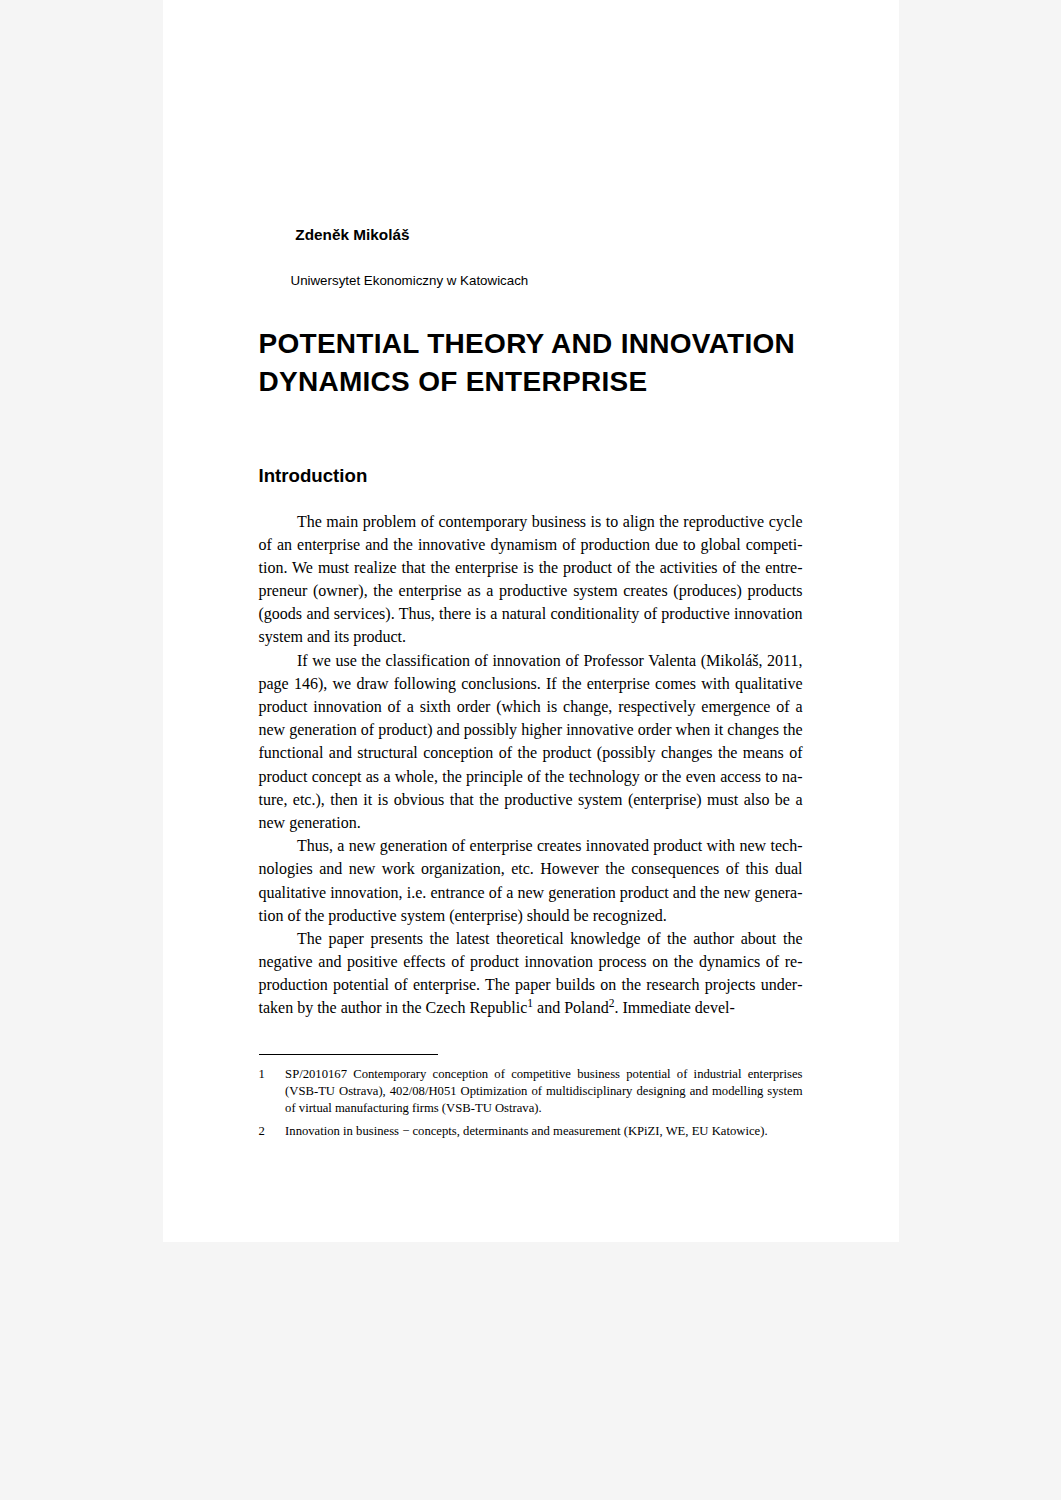Zdeněk Mikoláš
Uniwersytet Ekonomiczny w Katowicach
Potential theory and innovation dynamics of enterprise
Introduction
The main problem of contemporary business is to align the reproductive cycle of an enterprise and the innovative dynamism of production due to global competition. We must realize that the enterprise is the product of the activities of the entrepreneur (owner), the enterprise as a productive system creates (produces) products (goods and services). Thus, there is a natural conditionality of productive innovation system and its product.
If we use the classification of innovation of Professor Valenta (Mikoláš, 2011, page 146), we draw following conclusions. If the enterprise comes with qualitative product innovation of a sixth order (which is change, respectively emergence of a new generation of product) and possibly higher innovative order when it changes the functional and structural conception of the product (possibly changes the means of product concept as a whole, the principle of the technology or the even access to nature, etc.), then it is obvious that the productive system (enterprise) must also be a new generation.
Thus, a new generation of enterprise creates innovated product with new technologies and new work organization, etc. However the consequences of this dual qualitative innovation, i.e. entrance of a new generation product and the new generation of the productive system (enterprise) should be recognized.
The paper presents the latest theoretical knowledge of the author about the negative and positive effects of product innovation process on the dynamics of reproduction potential of enterprise. The paper builds on the research projects undertaken by the author in the Czech Republic1 and Poland2. Immediate devel-
1 SP/2010167 Contemporary conception of competitive business potential of industrial enterprises (VSB-TU Ostrava), 402/08/H051 Optimization of multidisciplinary designing and modelling system of virtual manufacturing firms (VSB-TU Ostrava).
2 Innovation in business − concepts, determinants and measurement (KPiZI, WE, EU Katowice).